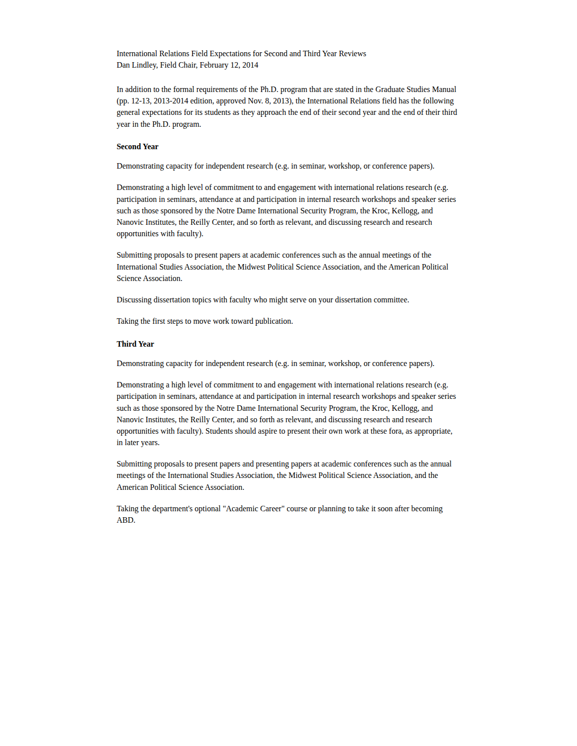International Relations Field Expectations for Second and Third Year Reviews
Dan Lindley, Field Chair, February 12, 2014
In addition to the formal requirements of the Ph.D. program that are stated in the Graduate Studies Manual (pp. 12-13, 2013-2014 edition, approved Nov. 8, 2013), the International Relations field has the following general expectations for its students as they approach the end of their second year and the end of their third year in the Ph.D. program.
Second Year
Demonstrating capacity for independent research (e.g. in seminar, workshop, or conference papers).
Demonstrating a high level of commitment to and engagement with international relations research (e.g. participation in seminars, attendance at and participation in internal research workshops and speaker series such as those sponsored by the Notre Dame International Security Program, the Kroc, Kellogg, and Nanovic Institutes, the Reilly Center, and so forth as relevant, and discussing research and research opportunities with faculty).
Submitting proposals to present papers at academic conferences such as the annual meetings of the International Studies Association, the Midwest Political Science Association, and the American Political Science Association.
Discussing dissertation topics with faculty who might serve on your dissertation committee.
Taking the first steps to move work toward publication.
Third Year
Demonstrating capacity for independent research (e.g. in seminar, workshop, or conference papers).
Demonstrating a high level of commitment to and engagement with international relations research (e.g. participation in seminars, attendance at and participation in internal research workshops and speaker series such as those sponsored by the Notre Dame International Security Program, the Kroc, Kellogg, and Nanovic Institutes, the Reilly Center, and so forth as relevant, and discussing research and research opportunities with faculty). Students should aspire to present their own work at these fora, as appropriate, in later years.
Submitting proposals to present papers and presenting papers at academic conferences such as the annual meetings of the International Studies Association, the Midwest Political Science Association, and the American Political Science Association.
Taking the department's optional "Academic Career" course or planning to take it soon after becoming ABD.